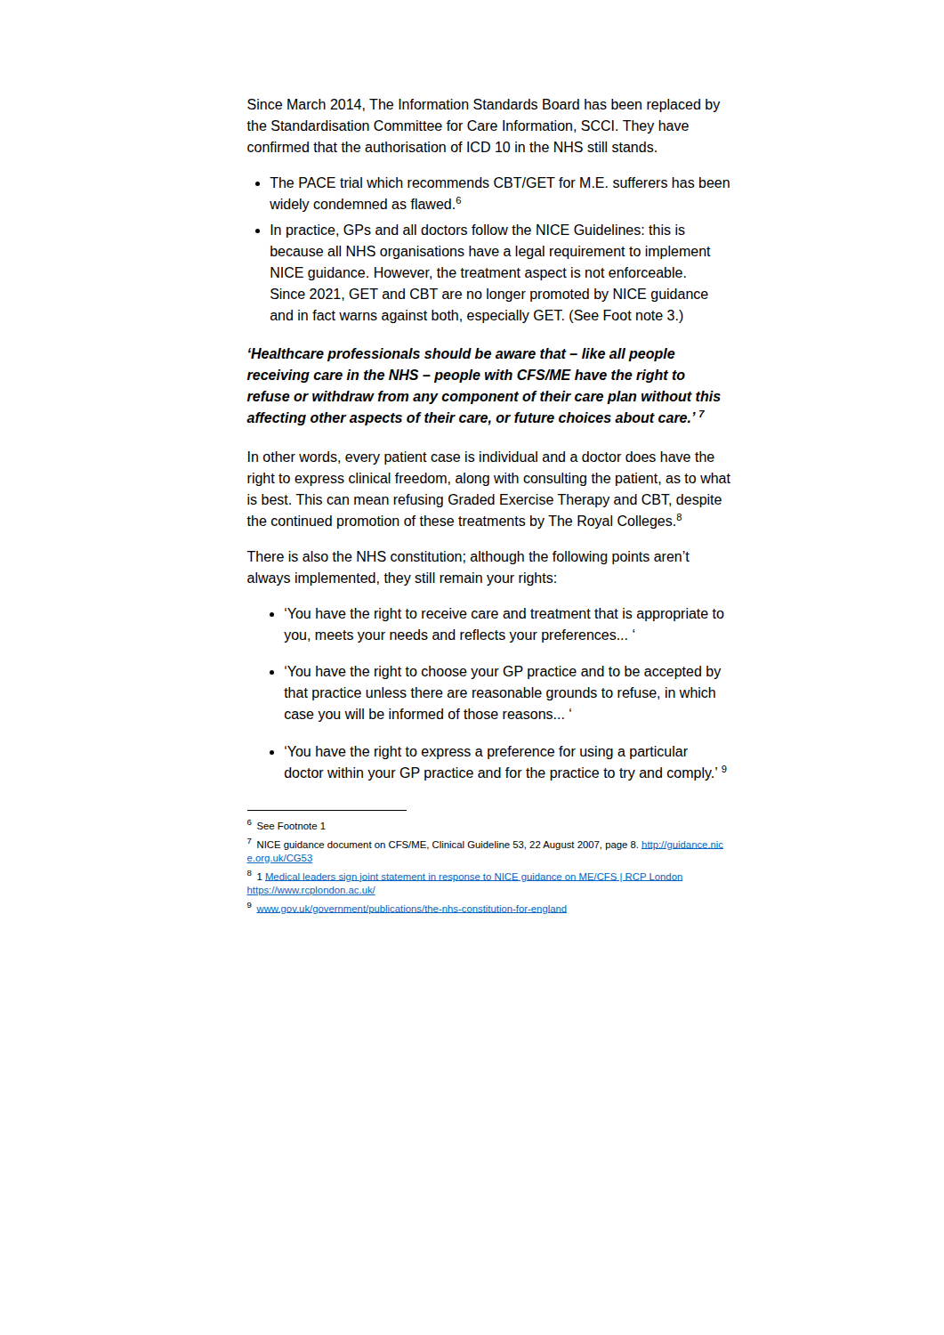Since March 2014, The Information Standards Board has been replaced by the Standardisation Committee for Care Information, SCCI. They have confirmed that the authorisation of ICD 10 in the NHS still stands.
The PACE trial which recommends CBT/GET for M.E. sufferers has been widely condemned as flawed.6
In practice, GPs and all doctors follow the NICE Guidelines: this is because all NHS organisations have a legal requirement to implement NICE guidance. However, the treatment aspect is not enforceable.
Since 2021, GET and CBT are no longer promoted by NICE guidance and in fact warns against both, especially GET. (See Foot note 3.)
‘Healthcare professionals should be aware that – like all people receiving care in the NHS – people with CFS/ME have the right to refuse or withdraw from any component of their care plan without this affecting other aspects of their care, or future choices about care.’ 7
In other words, every patient case is individual and a doctor does have the right to express clinical freedom, along with consulting the patient, as to what is best. This can mean refusing Graded Exercise Therapy and CBT, despite the continued promotion of these treatments by The Royal Colleges.8
There is also the NHS constitution; although the following points aren’t always implemented, they still remain your rights:
‘You have the right to receive care and treatment that is appropriate to you, meets your needs and reflects your preferences... ‘
‘You have the right to choose your GP practice and to be accepted by that practice unless there are reasonable grounds to refuse, in which case you will be informed of those reasons... ‘
‘You have the right to express a preference for using a particular doctor within your GP practice and for the practice to try and comply.’ 9
6 See Footnote 1
7 NICE guidance document on CFS/ME, Clinical Guideline 53, 22 August 2007, page 8. http://guidance.nice.org.uk/CG53
8 1 Medical leaders sign joint statement in response to NICE guidance on ME/CFS | RCP London
https://www.rcplondon.ac.uk/
9 www.gov.uk/government/publications/the-nhs-constitution-for-england